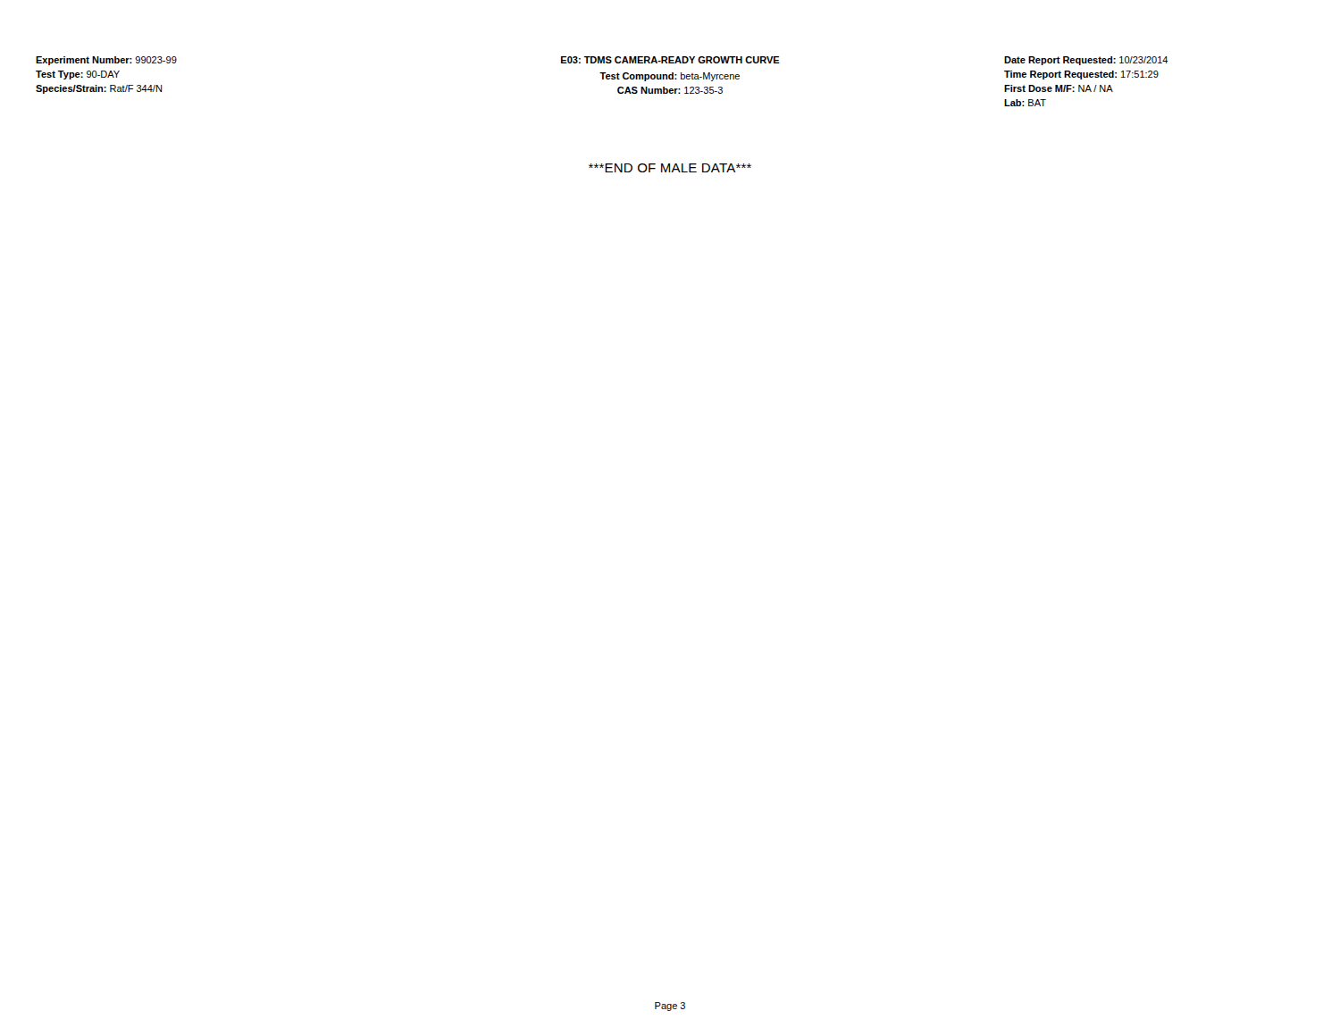Experiment Number: 99023-99
Test Type: 90-DAY
Species/Strain: Rat/F 344/N
E03: TDMS CAMERA-READY GROWTH CURVE
Test Compound: beta-Myrcene
CAS Number: 123-35-3
Date Report Requested: 10/23/2014
Time Report Requested: 17:51:29
First Dose M/F: NA / NA
Lab: BAT
***END OF MALE DATA***
Page 3